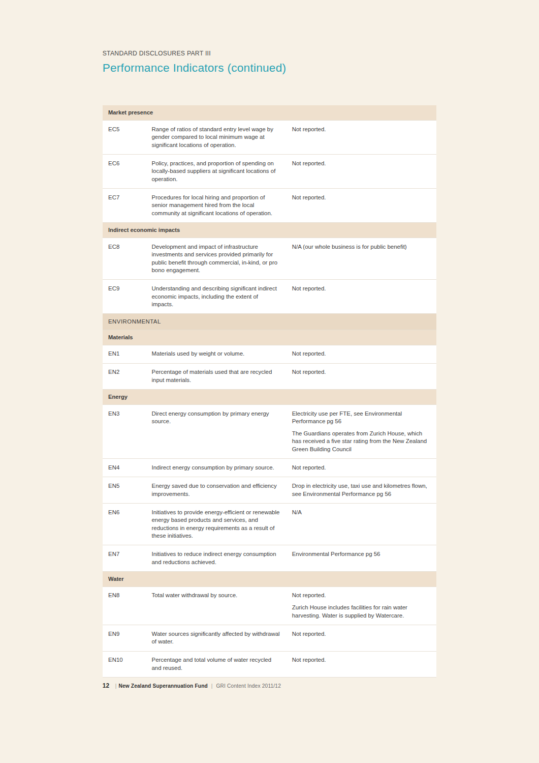Standard Disclosures Part III
Performance Indicators (continued)
| Market presence |
| EC5 | Range of ratios of standard entry level wage by gender compared to local minimum wage at significant locations of operation. | Not reported. |
| EC6 | Policy, practices, and proportion of spending on locally-based suppliers at significant locations of operation. | Not reported. |
| EC7 | Procedures for local hiring and proportion of senior management hired from the local community at significant locations of operation. | Not reported. |
| Indirect economic impacts |
| EC8 | Development and impact of infrastructure investments and services provided primarily for public benefit through commercial, in-kind, or pro bono engagement. | N/A (our whole business is for public benefit) |
| EC9 | Understanding and describing significant indirect economic impacts, including the extent of impacts. | Not reported. |
| Environmental |
| Materials |
| EN1 | Materials used by weight or volume. | Not reported. |
| EN2 | Percentage of materials used that are recycled input materials. | Not reported. |
| Energy |
| EN3 | Direct energy consumption by primary energy source. | Electricity use per FTE, see Environmental Performance pg 56 The Guardians operates from Zurich House, which has received a five star rating from the New Zealand Green Building Council |
| EN4 | Indirect energy consumption by primary source. | Not reported. |
| EN5 | Energy saved due to conservation and efficiency improvements. | Drop in electricity use, taxi use and kilometres flown, see Environmental Performance pg 56 |
| EN6 | Initiatives to provide energy-efficient or renewable energy based products and services, and reductions in energy requirements as a result of these initiatives. | N/A |
| EN7 | Initiatives to reduce indirect energy consumption and reductions achieved. | Environmental Performance pg 56 |
| Water |
| EN8 | Total water withdrawal by source. | Not reported. Zurich House includes facilities for rain water harvesting. Water is supplied by Watercare. |
| EN9 | Water sources significantly affected by withdrawal of water. | Not reported. |
| EN10 | Percentage and total volume of water recycled and reused. | Not reported. |
12|New Zealand Superannuation Fund | GRI Content Index 2011/12